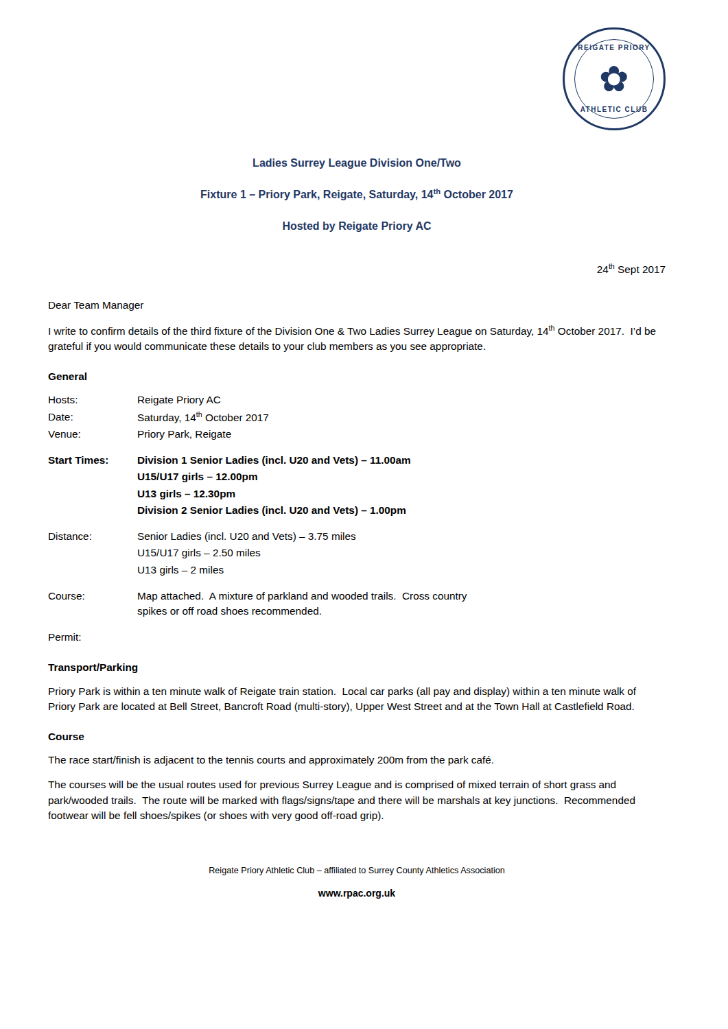REIGATE PRIORY
✿
ATHLETIC CLUB
Ladies Surrey League Division One/Two
Fixture 1 – Priory Park, Reigate, Saturday, 14th October 2017
Hosted by Reigate Priory AC
24th Sept 2017
Dear Team Manager
I write to confirm details of the third fixture of the Division One & Two Ladies Surrey League on Saturday, 14th October 2017. I’d be grateful if you would communicate these details to your club members as you see appropriate.
General
| Hosts: | Reigate Priory AC |
| Date: | Saturday, 14 th October 2017 |
| Venue: | Priory Park, Reigate |
| Start Times: | Division 1 Senior Ladies (incl. U20 and Vets) – 11.00am |
| | U15/U17 girls – 12.00pm |
| | U13 girls – 12.30pm |
| | Division 2 Senior Ladies (incl. U20 and Vets) – 1.00pm |
| Distance: | Senior Ladies (incl. U20 and Vets) – 3.75 miles |
| | U15/U17 girls – 2.50 miles |
| | U13 girls – 2 miles |
| Course: | Map attached. A mixture of parkland and wooded trails. Cross country spikes or off road shoes recommended. |
Permit:
Transport/Parking
Priory Park is within a ten minute walk of Reigate train station. Local car parks (all pay and display) within a ten minute walk of Priory Park are located at Bell Street, Bancroft Road (multi-story), Upper West Street and at the Town Hall at Castlefield Road.
Course
The race start/finish is adjacent to the tennis courts and approximately 200m from the park café.
The courses will be the usual routes used for previous Surrey League and is comprised of mixed terrain of short grass and park/wooded trails. The route will be marked with flags/signs/tape and there will be marshals at key junctions. Recommended footwear will be fell shoes/spikes (or shoes with very good off-road grip).
Reigate Priory Athletic Club – affiliated to Surrey County Athletics Association
www.rpac.org.uk